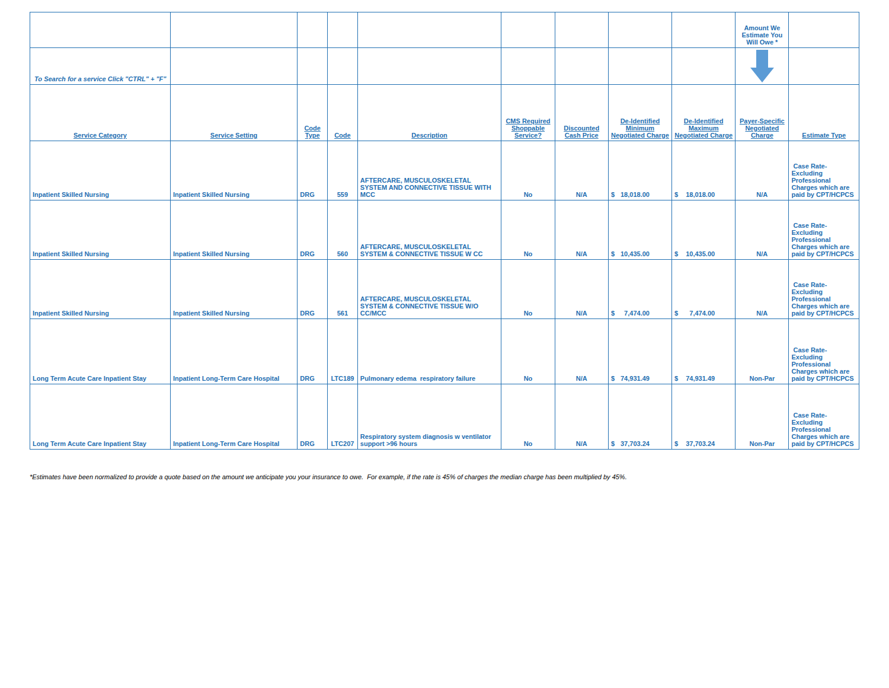| | | | | | | | | | Amount We Estimate You Will Owe * | |
| To Search for a service Click "CTRL" + "F" | | | | | | | | | | |
| Service Category | Service Setting | Code Type | Code | Description | CMS Required Shoppable Service? | Discounted Cash Price | De-Identified Minimum Negotiated Charge | De-Identified Maximum Negotiated Charge | Payer-Specific Negotiated Charge | Estimate Type |
| Inpatient Skilled Nursing | Inpatient Skilled Nursing | DRG | 559 | AFTERCARE, MUSCULOSKELETAL SYSTEM AND CONNECTIVE TISSUE WITH MCC | No | N/A | $ 18,018.00 | $ 18,018.00 | N/A | Case Rate-Excluding Professional Charges which are paid by CPT/HCPCS |
| Inpatient Skilled Nursing | Inpatient Skilled Nursing | DRG | 560 | AFTERCARE, MUSCULOSKELETAL SYSTEM & CONNECTIVE TISSUE W CC | No | N/A | $ 10,435.00 | $ 10,435.00 | N/A | Case Rate-Excluding Professional Charges which are paid by CPT/HCPCS |
| Inpatient Skilled Nursing | Inpatient Skilled Nursing | DRG | 561 | AFTERCARE, MUSCULOSKELETAL SYSTEM & CONNECTIVE TISSUE W/O CC/MCC | No | N/A | $ 7,474.00 | $ 7,474.00 | N/A | Case Rate-Excluding Professional Charges which are paid by CPT/HCPCS |
| Long Term Acute Care Inpatient Stay | Inpatient Long-Term Care Hospital | DRG | LTC189 | Pulmonary edema respiratory failure | No | N/A | $ 74,931.49 | $ 74,931.49 | Non-Par | Case Rate-Excluding Professional Charges which are paid by CPT/HCPCS |
| Long Term Acute Care Inpatient Stay | Inpatient Long-Term Care Hospital | DRG | LTC207 | Respiratory system diagnosis w ventilator support >96 hours | No | N/A | $ 37,703.24 | $ 37,703.24 | Non-Par | Case Rate-Excluding Professional Charges which are paid by CPT/HCPCS |
*Estimates have been normalized to provide a quote based on the amount we anticipate you your insurance to owe. For example, if the rate is 45% of charges the median charge has been multiplied by 45%.